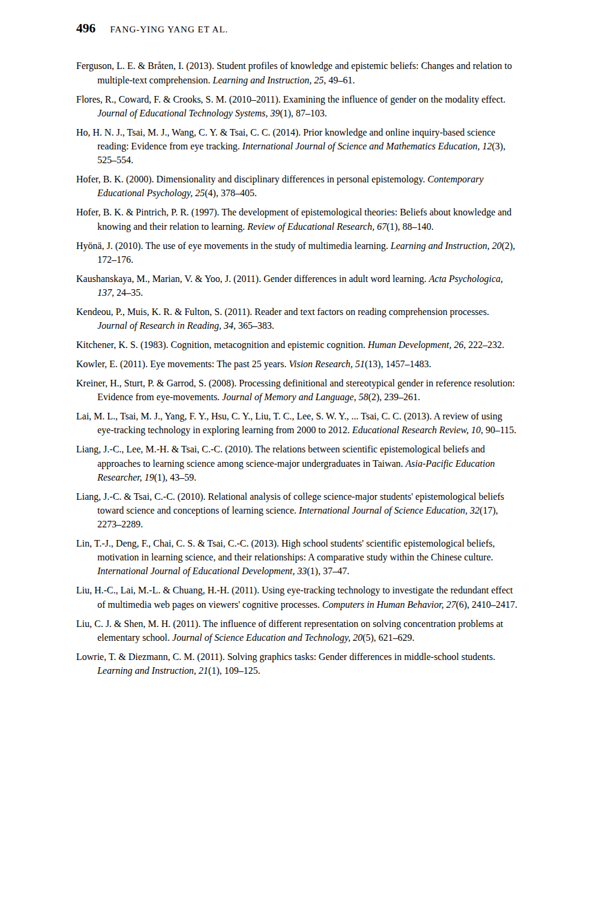496 FANG-YING YANG ET AL.
Ferguson, L. E. & Bråten, I. (2013). Student profiles of knowledge and epistemic beliefs: Changes and relation to multiple-text comprehension. Learning and Instruction, 25, 49–61.
Flores, R., Coward, F. & Crooks, S. M. (2010–2011). Examining the influence of gender on the modality effect. Journal of Educational Technology Systems, 39(1), 87–103.
Ho, H. N. J., Tsai, M. J., Wang, C. Y. & Tsai, C. C. (2014). Prior knowledge and online inquiry-based science reading: Evidence from eye tracking. International Journal of Science and Mathematics Education, 12(3), 525–554.
Hofer, B. K. (2000). Dimensionality and disciplinary differences in personal epistemology. Contemporary Educational Psychology, 25(4), 378–405.
Hofer, B. K. & Pintrich, P. R. (1997). The development of epistemological theories: Beliefs about knowledge and knowing and their relation to learning. Review of Educational Research, 67(1), 88–140.
Hyönä, J. (2010). The use of eye movements in the study of multimedia learning. Learning and Instruction, 20(2), 172–176.
Kaushanskaya, M., Marian, V. & Yoo, J. (2011). Gender differences in adult word learning. Acta Psychologica, 137, 24–35.
Kendeou, P., Muis, K. R. & Fulton, S. (2011). Reader and text factors on reading comprehension processes. Journal of Research in Reading, 34, 365–383.
Kitchener, K. S. (1983). Cognition, metacognition and epistemic cognition. Human Development, 26, 222–232.
Kowler, E. (2011). Eye movements: The past 25 years. Vision Research, 51(13), 1457–1483.
Kreiner, H., Sturt, P. & Garrod, S. (2008). Processing definitional and stereotypical gender in reference resolution: Evidence from eye-movements. Journal of Memory and Language, 58(2), 239–261.
Lai, M. L., Tsai, M. J., Yang, F. Y., Hsu, C. Y., Liu, T. C., Lee, S. W. Y., ... Tsai, C. C. (2013). A review of using eye-tracking technology in exploring learning from 2000 to 2012. Educational Research Review, 10, 90–115.
Liang, J.-C., Lee, M.-H. & Tsai, C.-C. (2010). The relations between scientific epistemological beliefs and approaches to learning science among science-major undergraduates in Taiwan. Asia-Pacific Education Researcher, 19(1), 43–59.
Liang, J.-C. & Tsai, C.-C. (2010). Relational analysis of college science-major students' epistemological beliefs toward science and conceptions of learning science. International Journal of Science Education, 32(17), 2273–2289.
Lin, T.-J., Deng, F., Chai, C. S. & Tsai, C.-C. (2013). High school students' scientific epistemological beliefs, motivation in learning science, and their relationships: A comparative study within the Chinese culture. International Journal of Educational Development, 33(1), 37–47.
Liu, H.-C., Lai, M.-L. & Chuang, H.-H. (2011). Using eye-tracking technology to investigate the redundant effect of multimedia web pages on viewers' cognitive processes. Computers in Human Behavior, 27(6), 2410–2417.
Liu, C. J. & Shen, M. H. (2011). The influence of different representation on solving concentration problems at elementary school. Journal of Science Education and Technology, 20(5), 621–629.
Lowrie, T. & Diezmann, C. M. (2011). Solving graphics tasks: Gender differences in middle-school students. Learning and Instruction, 21(1), 109–125.